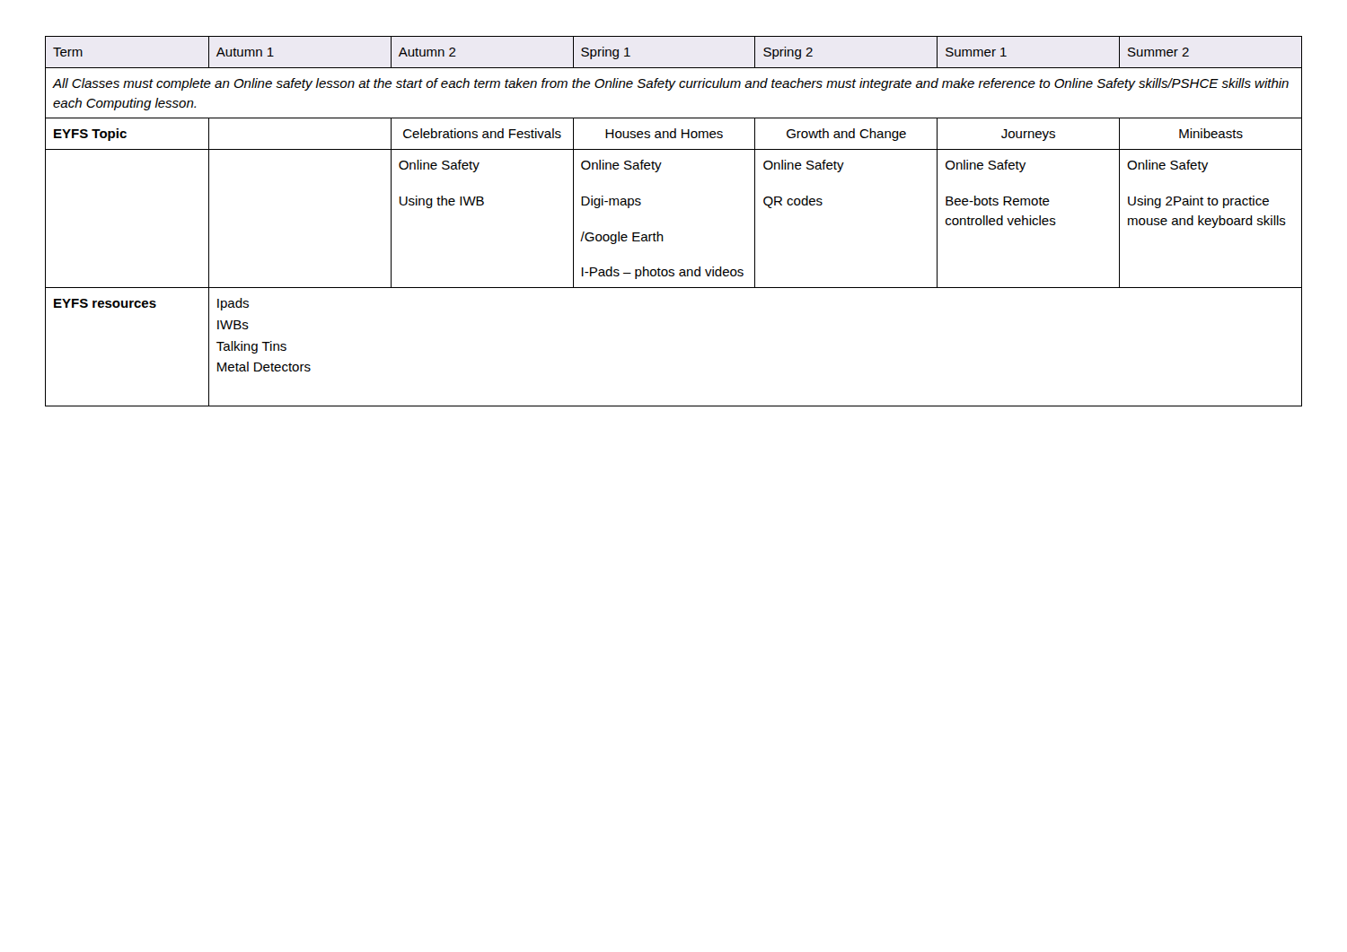| Term | Autumn 1 | Autumn 2 | Spring 1 | Spring 2 | Summer 1 | Summer 2 |
| All Classes must complete an Online safety lesson at the start of each term taken from the Online Safety curriculum and teachers must integrate and make reference to Online Safety skills/PSHCE skills within each Computing lesson. |
| EYFS Topic | | Celebrations and Festivals | Houses and Homes | Growth and Change | Journeys | Minibeasts |
| | | Online Safety Using the IWB | Online Safety Digi-maps /Google Earth I-Pads – photos and videos | Online Safety QR codes | Online Safety Bee-bots Remote controlled vehicles | Online Safety Using 2Paint to practice mouse and keyboard skills |
| EYFS resources | Ipads IWBs Talking Tins Metal Detectors |